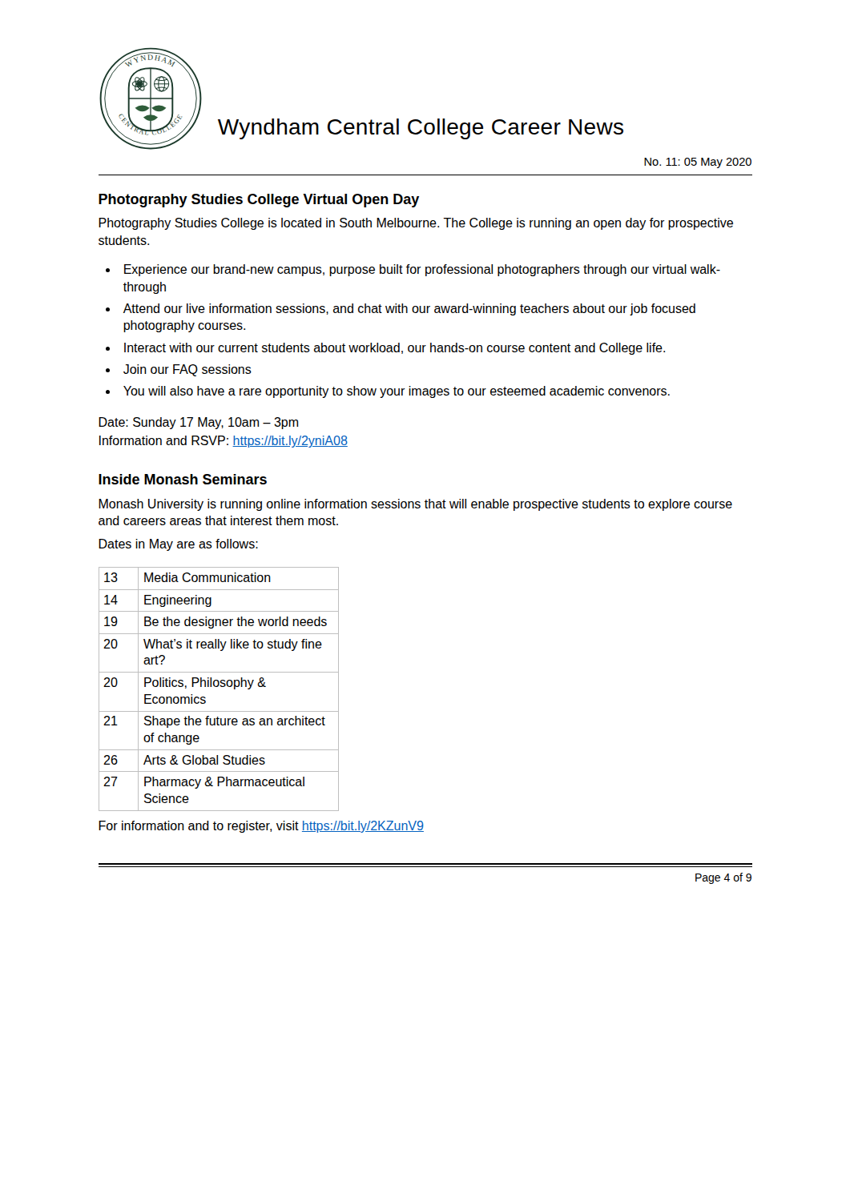WYNDHAM CENTRAL COLLEGE
Wyndham Central College Career News
No. 11: 05 May 2020
Photography Studies College Virtual Open Day
Photography Studies College is located in South Melbourne. The College is running an open day for prospective students.
Experience our brand-new campus, purpose built for professional photographers through our virtual walk-through
Attend our live information sessions, and chat with our award-winning teachers about our job focused photography courses.
Interact with our current students about workload, our hands-on course content and College life.
Join our FAQ sessions
You will also have a rare opportunity to show your images to our esteemed academic convenors.
Date: Sunday 17 May, 10am – 3pm
Information and RSVP: https://bit.ly/2yniA08
Inside Monash Seminars
Monash University is running online information sessions that will enable prospective students to explore course and careers areas that interest them most.
Dates in May are as follows:
| 13 | Media Communication |
| 14 | Engineering |
| 19 | Be the designer the world needs |
| 20 | What’s it really like to study fine art? |
| 20 | Politics, Philosophy & Economics |
| 21 | Shape the future as an architect of change |
| 26 | Arts & Global Studies |
| 27 | Pharmacy & Pharmaceutical Science |
For information and to register, visit https://bit.ly/2KZunV9
Page 4 of 9